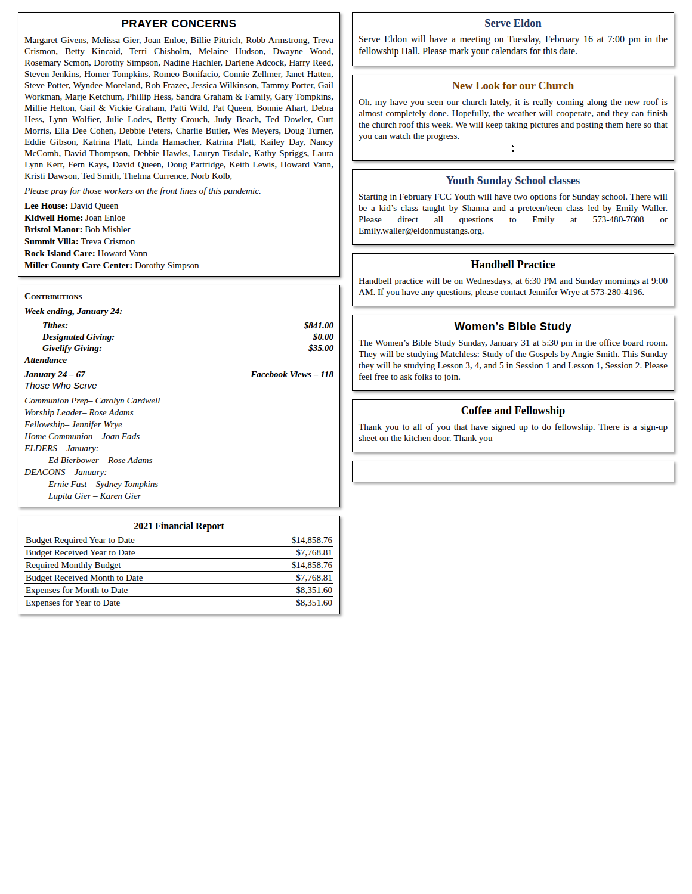PRAYER CONCERNS
Margaret Givens, Melissa Gier, Joan Enloe, Billie Pittrich, Robb Armstrong, Treva Crismon, Betty Kincaid, Terri Chisholm, Melaine Hudson, Dwayne Wood, Rosemary Scmon, Dorothy Simpson, Nadine Hachler, Darlene Adcock, Harry Reed, Steven Jenkins, Homer Tompkins, Romeo Bonifacio, Connie Zellmer, Janet Hatten, Steve Potter, Wyndee Moreland, Rob Frazee, Jessica Wilkinson, Tammy Porter, Gail Workman, Marje Ketchum, Phillip Hess, Sandra Graham & Family, Gary Tompkins, Millie Helton, Gail & Vickie Graham, Patti Wild, Pat Queen, Bonnie Ahart, Debra Hess, Lynn Wolfier, Julie Lodes, Betty Crouch, Judy Beach, Ted Dowler, Curt Morris, Ella Dee Cohen, Debbie Peters, Charlie Butler, Wes Meyers, Doug Turner, Eddie Gibson, Katrina Platt, Linda Hamacher, Katrina Platt, Kailey Day, Nancy McComb, David Thompson, Debbie Hawks, Lauryn Tisdale, Kathy Spriggs, Laura Lynn Kerr, Fern Kays, David Queen, Doug Partridge, Keith Lewis, Howard Vann, Kristi Dawson, Ted Smith, Thelma Currence, Norb Kolb,
Please pray for those workers on the front lines of this pandemic.
Lee House: David Queen
Kidwell Home: Joan Enloe
Bristol Manor: Bob Mishler
Summit Villa: Treva Crismon
Rock Island Care: Howard Vann
Miller County Care Center: Dorothy Simpson
Contributions
Week ending, January 24:
Tithes:$841.00
Designated Giving:$0.00
Givelify Giving:$35.00
Attendance
January 24 – 67 Facebook Views – 118
Those Who Serve
Communion Prep– Carolyn Cardwell
Worship Leader– Rose Adams
Fellowship– Jennifer Wrye
Home Communion – Joan Eads
ELDERS – January:
Ed Bierbower – Rose Adams
DEACONS – January:
Ernie Fast – Sydney Tompkins
Lupita Gier – Karen Gier
2021 Financial Report
| Budget Required Year to Date | $14,858.76 |
| Budget Received Year to Date | $7,768.81 |
| Required Monthly Budget | $14,858.76 |
| Budget Received Month to Date | $7,768.81 |
| Expenses for Month to Date | $8,351.60 |
| Expenses for Year to Date | $8,351.60 |
Serve Eldon
Serve Eldon will have a meeting on Tuesday, February 16 at 7:00 pm in the fellowship Hall. Please mark your calendars for this date.
New Look for our Church
Oh, my have you seen our church lately, it is really coming along the new roof is almost completely done. Hopefully, the weather will cooperate, and they can finish the church roof this week. We will keep taking pictures and posting them here so that you can watch the progress.
Youth Sunday School classes
Starting in February FCC Youth will have two options for Sunday school. There will be a kid’s class taught by Shanna and a preteen/teen class led by Emily Waller. Please direct all questions to Emily at 573-480-7608 or Emily.waller@eldonmustangs.org.
Handbell Practice
Handbell practice will be on Wednesdays, at 6:30 PM and Sunday mornings at 9:00 AM. If you have any questions, please contact Jennifer Wrye at 573-280-4196.
Women’s Bible Study
The Women’s Bible Study Sunday, January 31 at 5:30 pm in the office board room. They will be studying Matchless: Study of the Gospels by Angie Smith. This Sunday they will be studying Lesson 3, 4, and 5 in Session 1 and Lesson 1, Session 2. Please feel free to ask folks to join.
Coffee and Fellowship
Thank you to all of you that have signed up to do fellowship. There is a sign-up sheet on the kitchen door. Thank you